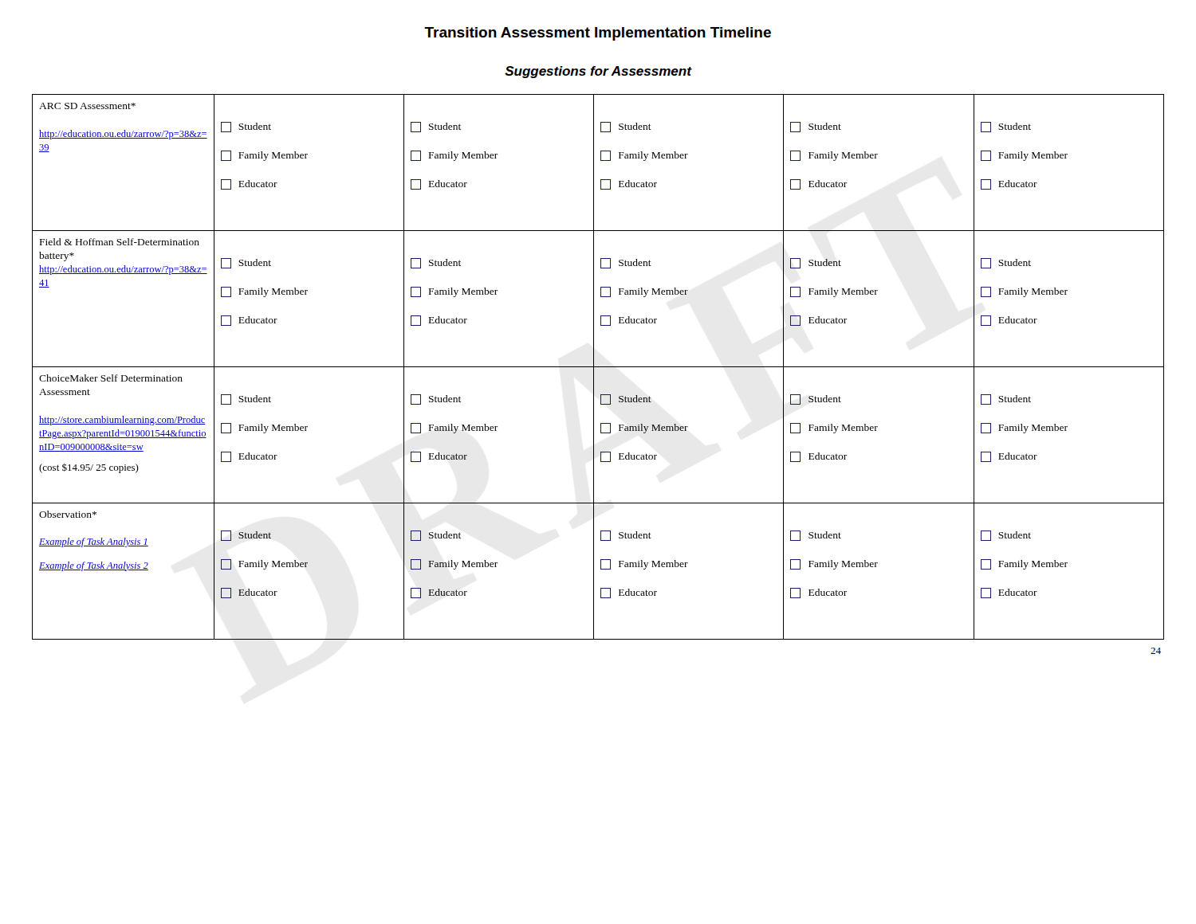DRAFT
Transition Assessment Implementation Timeline
Suggestions for Assessment
| ARC SD Assessment* http://education.ou.edu/zarrow/?p=38&z=39 | Student Family Member Educator | Student Family Member Educator | Student Family Member Educator | Student Family Member Educator | Student Family Member Educator |
| Field & Hoffman Self-Determination battery* http://education.ou.edu/zarrow/?p=38&z=41 | Student Family Member Educator | Student Family Member Educator | Student Family Member Educator | Student Family Member Educator | Student Family Member Educator |
| ChoiceMaker Self Determination Assessment http://store.cambiumlearning.com/ProductPage.aspx?parentId=019001544&functionID=009000008&site=sw (cost $14.95/ 25 copies) | Student Family Member Educator | Student Family Member Educator | Student Family Member Educator | Student Family Member Educator | Student Family Member Educator |
| Observation* Example of Task Analysis 1 Example of Task Analysis 2 | Student Family Member Educator | Student Family Member Educator | Student Family Member Educator | Student Family Member Educator | Student Family Member Educator |
24